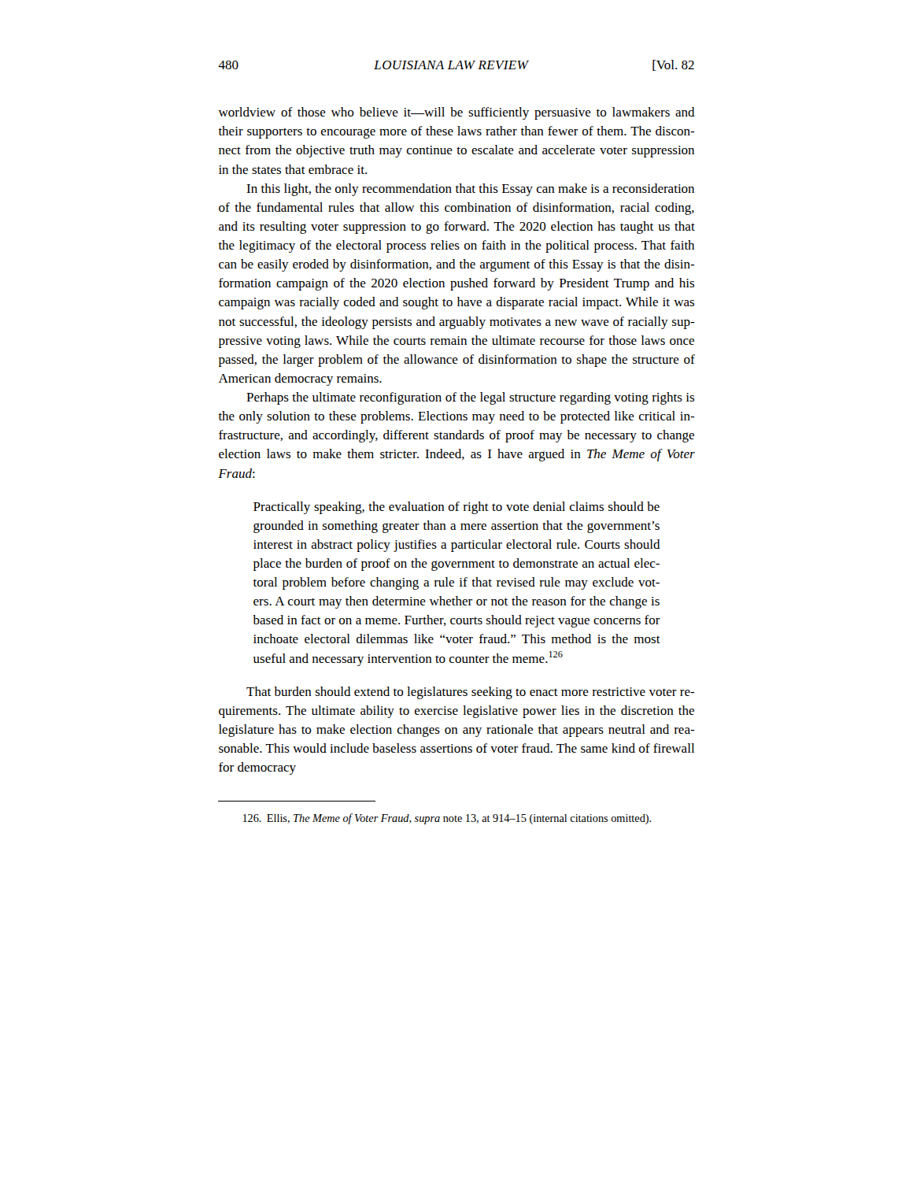480 LOUISIANA LAW REVIEW [Vol. 82
worldview of those who believe it—will be sufficiently persuasive to lawmakers and their supporters to encourage more of these laws rather than fewer of them. The disconnect from the objective truth may continue to escalate and accelerate voter suppression in the states that embrace it.
In this light, the only recommendation that this Essay can make is a reconsideration of the fundamental rules that allow this combination of disinformation, racial coding, and its resulting voter suppression to go forward. The 2020 election has taught us that the legitimacy of the electoral process relies on faith in the political process. That faith can be easily eroded by disinformation, and the argument of this Essay is that the disinformation campaign of the 2020 election pushed forward by President Trump and his campaign was racially coded and sought to have a disparate racial impact. While it was not successful, the ideology persists and arguably motivates a new wave of racially suppressive voting laws. While the courts remain the ultimate recourse for those laws once passed, the larger problem of the allowance of disinformation to shape the structure of American democracy remains.
Perhaps the ultimate reconfiguration of the legal structure regarding voting rights is the only solution to these problems. Elections may need to be protected like critical infrastructure, and accordingly, different standards of proof may be necessary to change election laws to make them stricter. Indeed, as I have argued in The Meme of Voter Fraud:
Practically speaking, the evaluation of right to vote denial claims should be grounded in something greater than a mere assertion that the government’s interest in abstract policy justifies a particular electoral rule. Courts should place the burden of proof on the government to demonstrate an actual electoral problem before changing a rule if that revised rule may exclude voters. A court may then determine whether or not the reason for the change is based in fact or on a meme. Further, courts should reject vague concerns for inchoate electoral dilemmas like “voter fraud.” This method is the most useful and necessary intervention to counter the meme.126
That burden should extend to legislatures seeking to enact more restrictive voter requirements. The ultimate ability to exercise legislative power lies in the discretion the legislature has to make election changes on any rationale that appears neutral and reasonable. This would include baseless assertions of voter fraud. The same kind of firewall for democracy
126. Ellis, The Meme of Voter Fraud, supra note 13, at 914–15 (internal citations omitted).